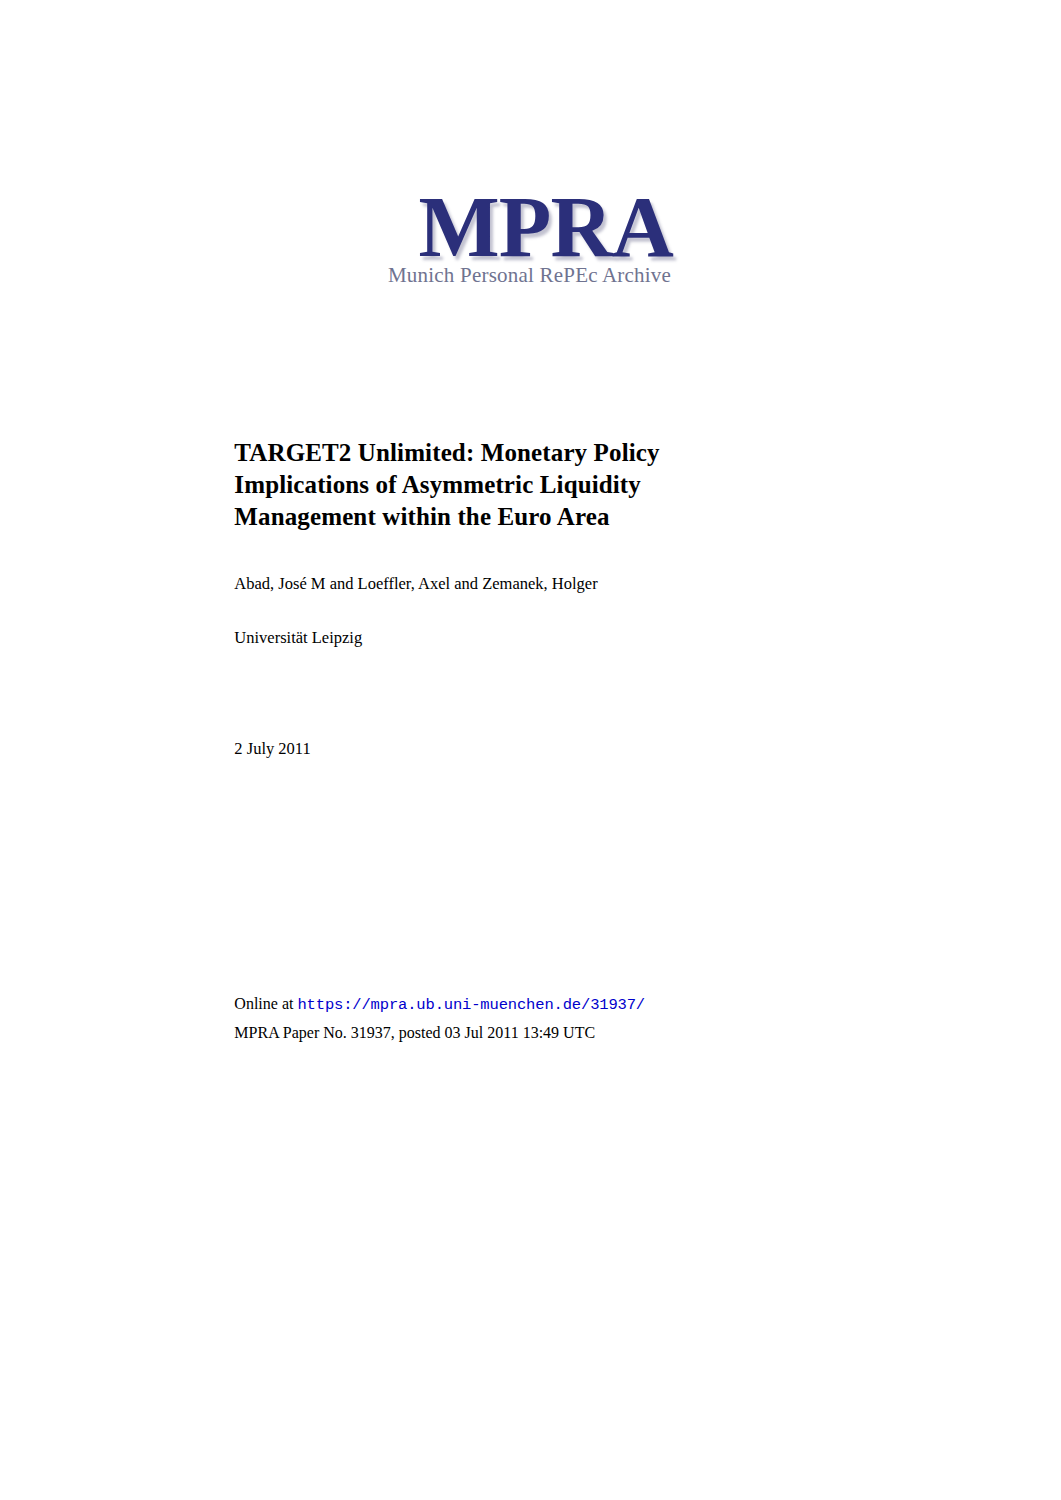MPRA
Munich Personal RePEc Archive
TARGET2 Unlimited: Monetary Policy
Implications of Asymmetric Liquidity
Management within the Euro Area
Abad, José M and Loeffler, Axel and Zemanek, Holger
Universität Leipzig
2 July 2011
Online at https://mpra.ub.uni-muenchen.de/31937/
MPRA Paper No. 31937, posted 03 Jul 2011 13:49 UTC